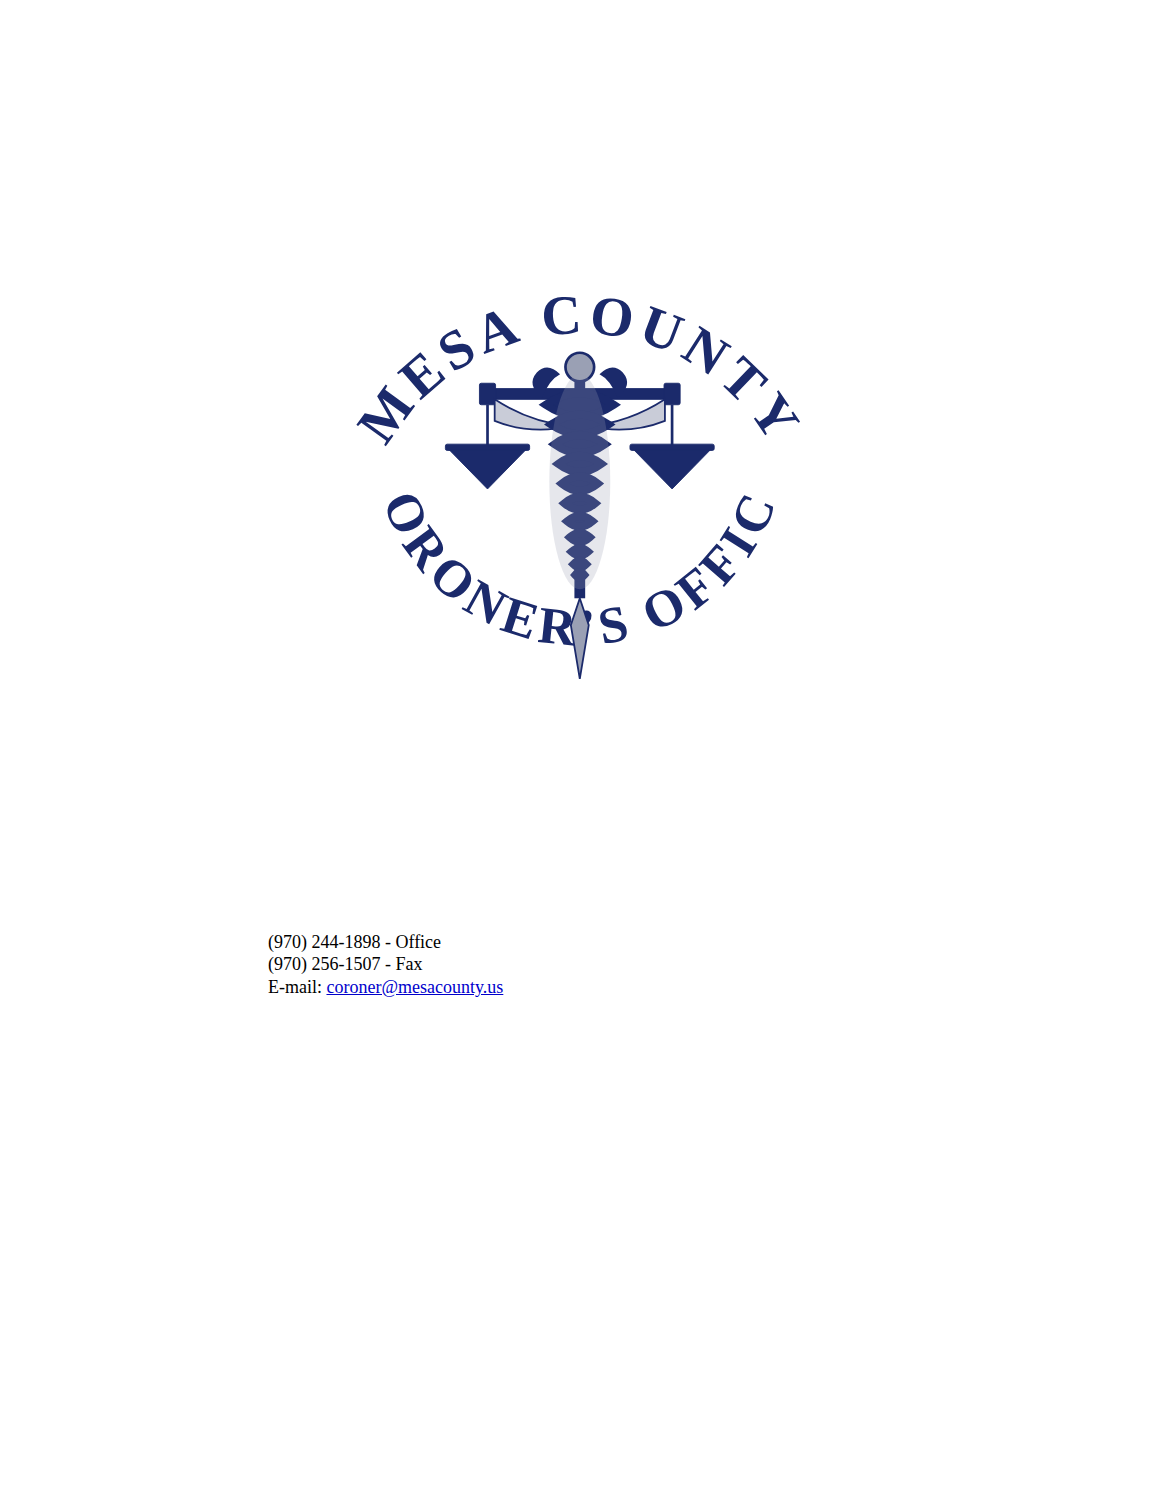MESA COUNTY CORONER’S OFFICE
(970) 244-1898 - Office
(970) 256-1507 - Fax
E-mail: coroner@mesacounty.us